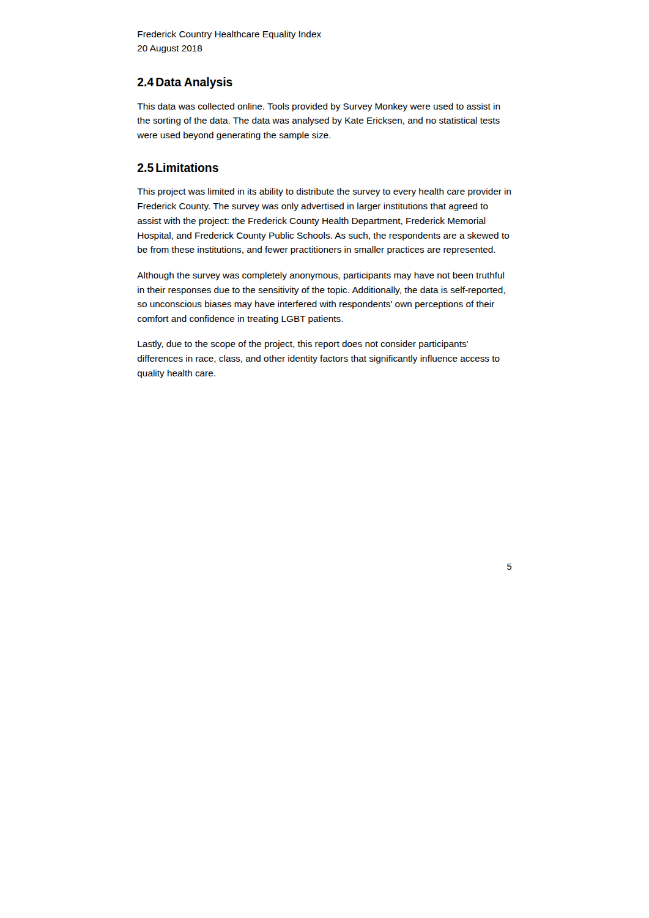Frederick Country Healthcare Equality Index 20 August 2018
2.4 Data Analysis
This data was collected online. Tools provided by Survey Monkey were used to assist in the sorting of the data. The data was analysed by Kate Ericksen, and no statistical tests were used beyond generating the sample size.
2.5 Limitations
This project was limited in its ability to distribute the survey to every health care provider in Frederick County. The survey was only advertised in larger institutions that agreed to assist with the project: the Frederick County Health Department, Frederick Memorial Hospital, and Frederick County Public Schools. As such, the respondents are a skewed to be from these institutions, and fewer practitioners in smaller practices are represented.
Although the survey was completely anonymous, participants may have not been truthful in their responses due to the sensitivity of the topic. Additionally, the data is self-reported, so unconscious biases may have interfered with respondents' own perceptions of their comfort and confidence in treating LGBT patients.
Lastly, due to the scope of the project, this report does not consider participants' differences in race, class, and other identity factors that significantly influence access to quality health care.
5